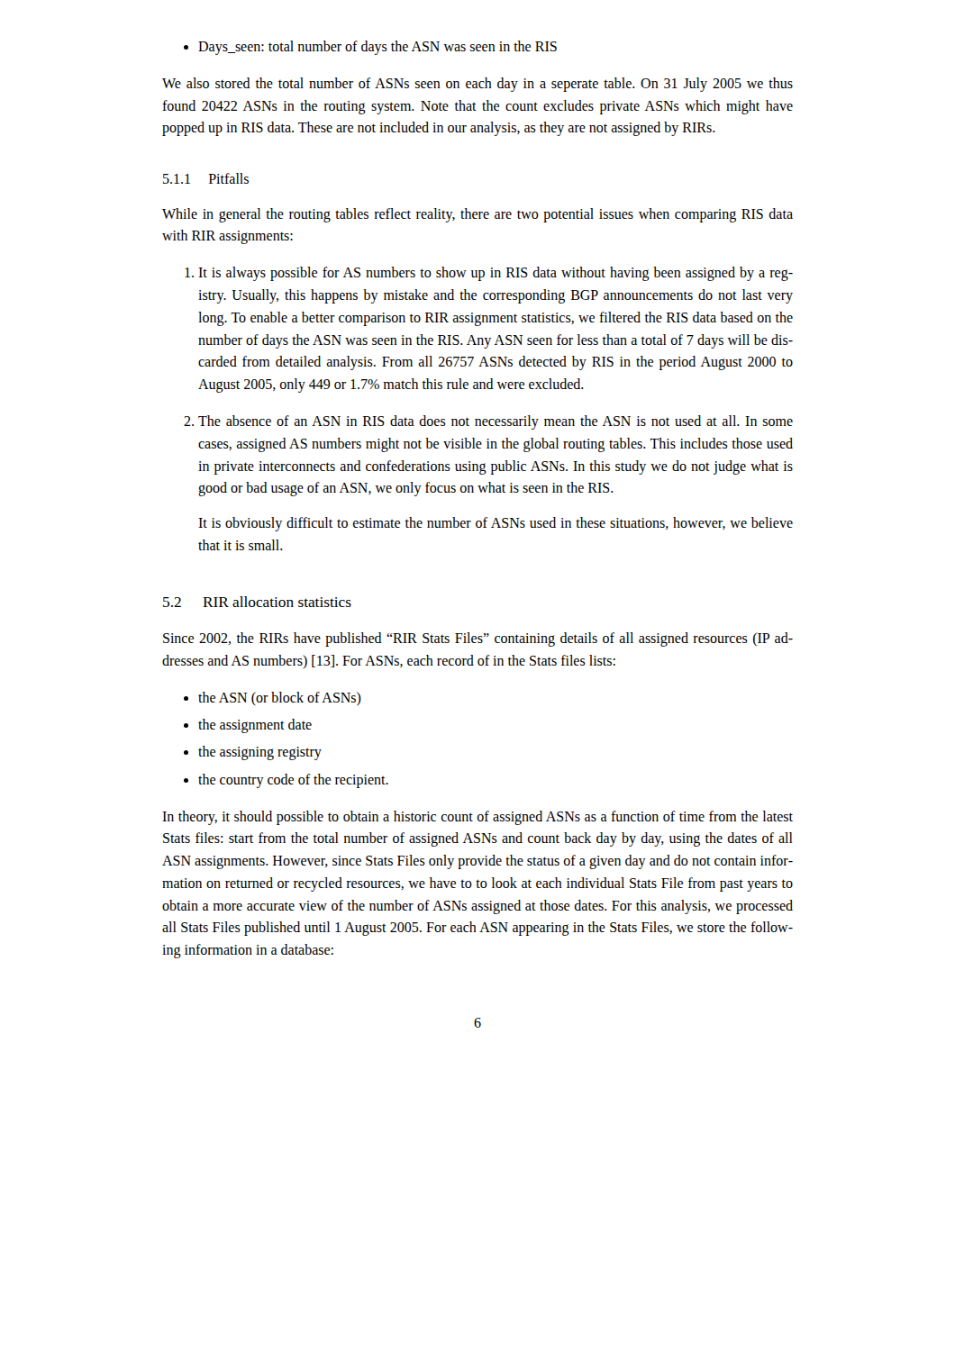Days_seen: total number of days the ASN was seen in the RIS
We also stored the total number of ASNs seen on each day in a seperate table. On 31 July 2005 we thus found 20422 ASNs in the routing system. Note that the count excludes private ASNs which might have popped up in RIS data. These are not included in our analysis, as they are not assigned by RIRs.
5.1.1 Pitfalls
While in general the routing tables reflect reality, there are two potential issues when comparing RIS data with RIR assignments:
It is always possible for AS numbers to show up in RIS data without having been assigned by a registry. Usually, this happens by mistake and the corresponding BGP announcements do not last very long. To enable a better comparison to RIR assignment statistics, we filtered the RIS data based on the number of days the ASN was seen in the RIS. Any ASN seen for less than a total of 7 days will be discarded from detailed analysis. From all 26757 ASNs detected by RIS in the period August 2000 to August 2005, only 449 or 1.7% match this rule and were excluded.
The absence of an ASN in RIS data does not necessarily mean the ASN is not used at all. In some cases, assigned AS numbers might not be visible in the global routing tables. This includes those used in private interconnects and confederations using public ASNs. In this study we do not judge what is good or bad usage of an ASN, we only focus on what is seen in the RIS.
It is obviously difficult to estimate the number of ASNs used in these situations, however, we believe that it is small.
5.2 RIR allocation statistics
Since 2002, the RIRs have published “RIR Stats Files” containing details of all assigned resources (IP addresses and AS numbers) [13]. For ASNs, each record of in the Stats files lists:
the ASN (or block of ASNs)
the assignment date
the assigning registry
the country code of the recipient.
In theory, it should possible to obtain a historic count of assigned ASNs as a function of time from the latest Stats files: start from the total number of assigned ASNs and count back day by day, using the dates of all ASN assignments. However, since Stats Files only provide the status of a given day and do not contain information on returned or recycled resources, we have to to look at each individual Stats File from past years to obtain a more accurate view of the number of ASNs assigned at those dates. For this analysis, we processed all Stats Files published until 1 August 2005. For each ASN appearing in the Stats Files, we store the following information in a database:
6